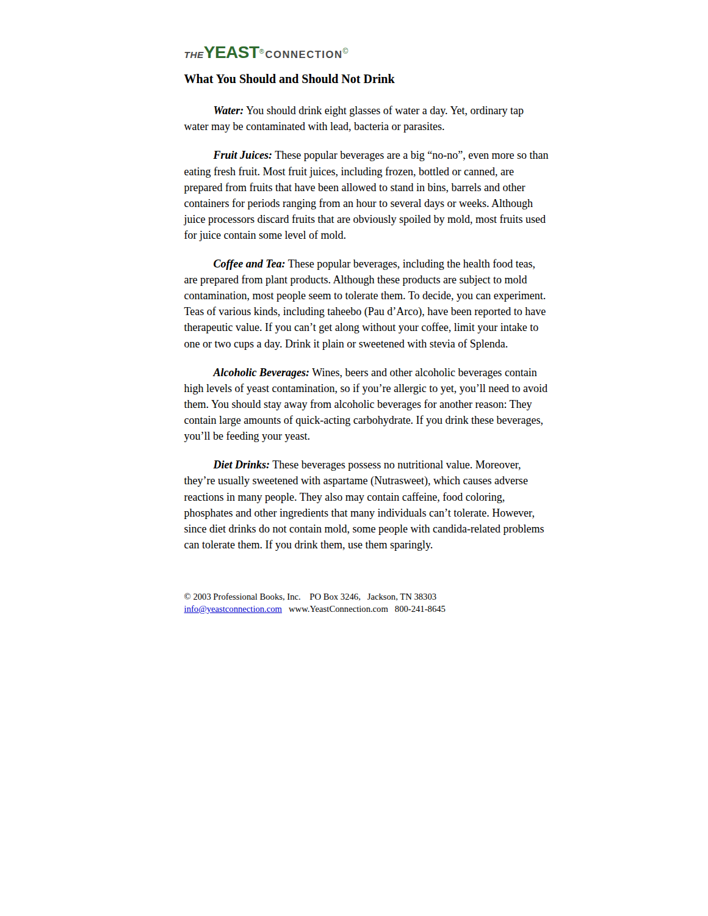THE YEAST®CONNECTION©
What You Should and Should Not Drink
Water: You should drink eight glasses of water a day. Yet, ordinary tap water may be contaminated with lead, bacteria or parasites.
Fruit Juices: These popular beverages are a big “no-no”, even more so than eating fresh fruit. Most fruit juices, including frozen, bottled or canned, are prepared from fruits that have been allowed to stand in bins, barrels and other containers for periods ranging from an hour to several days or weeks. Although juice processors discard fruits that are obviously spoiled by mold, most fruits used for juice contain some level of mold.
Coffee and Tea: These popular beverages, including the health food teas, are prepared from plant products. Although these products are subject to mold contamination, most people seem to tolerate them. To decide, you can experiment. Teas of various kinds, including taheebo (Pau d’Arco), have been reported to have therapeutic value. If you can’t get along without your coffee, limit your intake to one or two cups a day. Drink it plain or sweetened with stevia of Splenda.
Alcoholic Beverages: Wines, beers and other alcoholic beverages contain high levels of yeast contamination, so if you’re allergic to yet, you’ll need to avoid them. You should stay away from alcoholic beverages for another reason: They contain large amounts of quick-acting carbohydrate. If you drink these beverages, you’ll be feeding your yeast.
Diet Drinks: These beverages possess no nutritional value. Moreover, they’re usually sweetened with aspartame (Nutrasweet), which causes adverse reactions in many people. They also may contain caffeine, food coloring, phosphates and other ingredients that many individuals can’t tolerate. However, since diet drinks do not contain mold, some people with candida-related problems can tolerate them. If you drink them, use them sparingly.
© 2003 Professional Books, Inc. PO Box 3246, Jackson, TN 38303
info@yeastconnection.com www.YeastConnection.com 800-241-8645